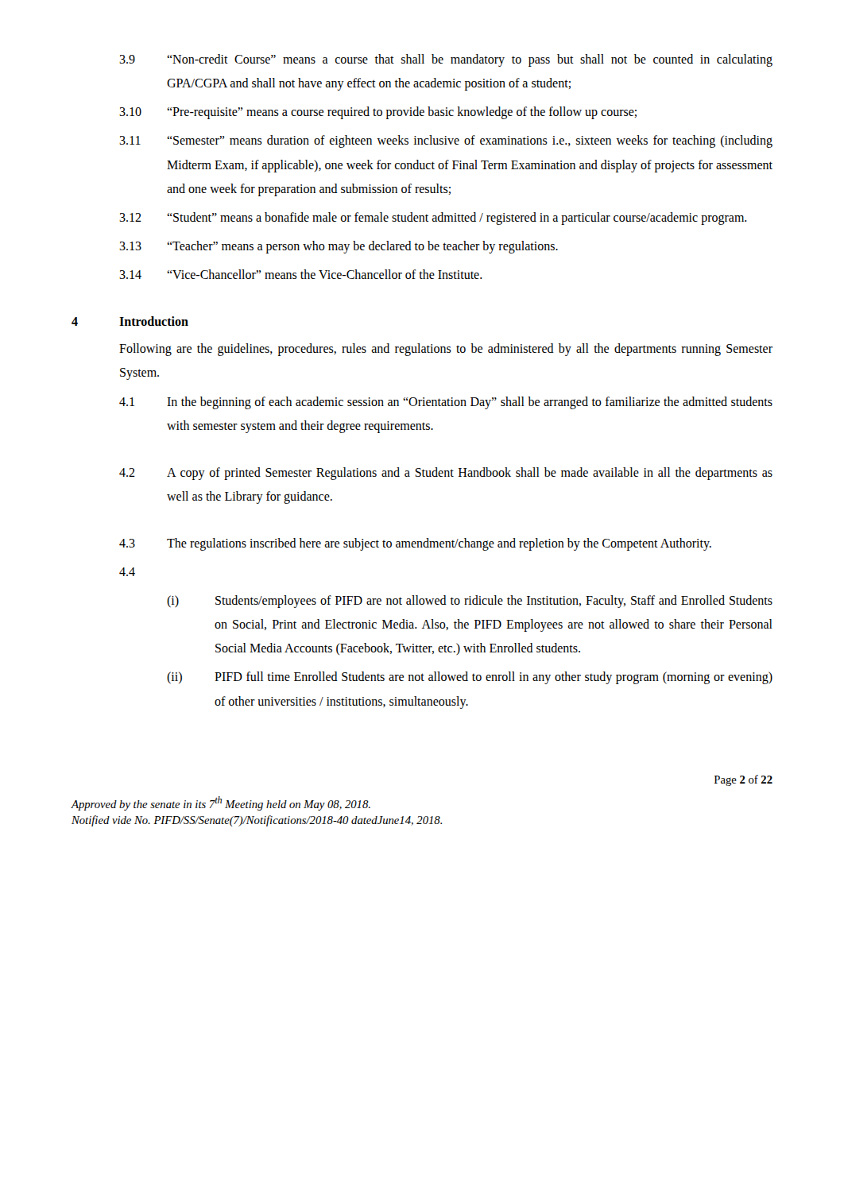3.9 “Non-credit Course” means a course that shall be mandatory to pass but shall not be counted in calculating GPA/CGPA and shall not have any effect on the academic position of a student;
3.10 “Pre-requisite” means a course required to provide basic knowledge of the follow up course;
3.11 “Semester” means duration of eighteen weeks inclusive of examinations i.e., sixteen weeks for teaching (including Midterm Exam, if applicable), one week for conduct of Final Term Examination and display of projects for assessment and one week for preparation and submission of results;
3.12 “Student” means a bonafide male or female student admitted / registered in a particular course/academic program.
3.13 “Teacher” means a person who may be declared to be teacher by regulations.
3.14 “Vice-Chancellor” means the Vice-Chancellor of the Institute.
4 Introduction
Following are the guidelines, procedures, rules and regulations to be administered by all the departments running Semester System.
4.1 In the beginning of each academic session an “Orientation Day” shall be arranged to familiarize the admitted students with semester system and their degree requirements.
4.2 A copy of printed Semester Regulations and a Student Handbook shall be made available in all the departments as well as the Library for guidance.
4.3 The regulations inscribed here are subject to amendment/change and repletion by the Competent Authority.
4.4
(i) Students/employees of PIFD are not allowed to ridicule the Institution, Faculty, Staff and Enrolled Students on Social, Print and Electronic Media. Also, the PIFD Employees are not allowed to share their Personal Social Media Accounts (Facebook, Twitter, etc.) with Enrolled students.
(ii) PIFD full time Enrolled Students are not allowed to enroll in any other study program (morning or evening) of other universities / institutions, simultaneously.
Page 2 of 22
Approved by the senate in its 7th Meeting held on May 08, 2018.
Notified vide No. PIFD/SS/Senate(7)/Notifications/2018-40 datedJune14, 2018.